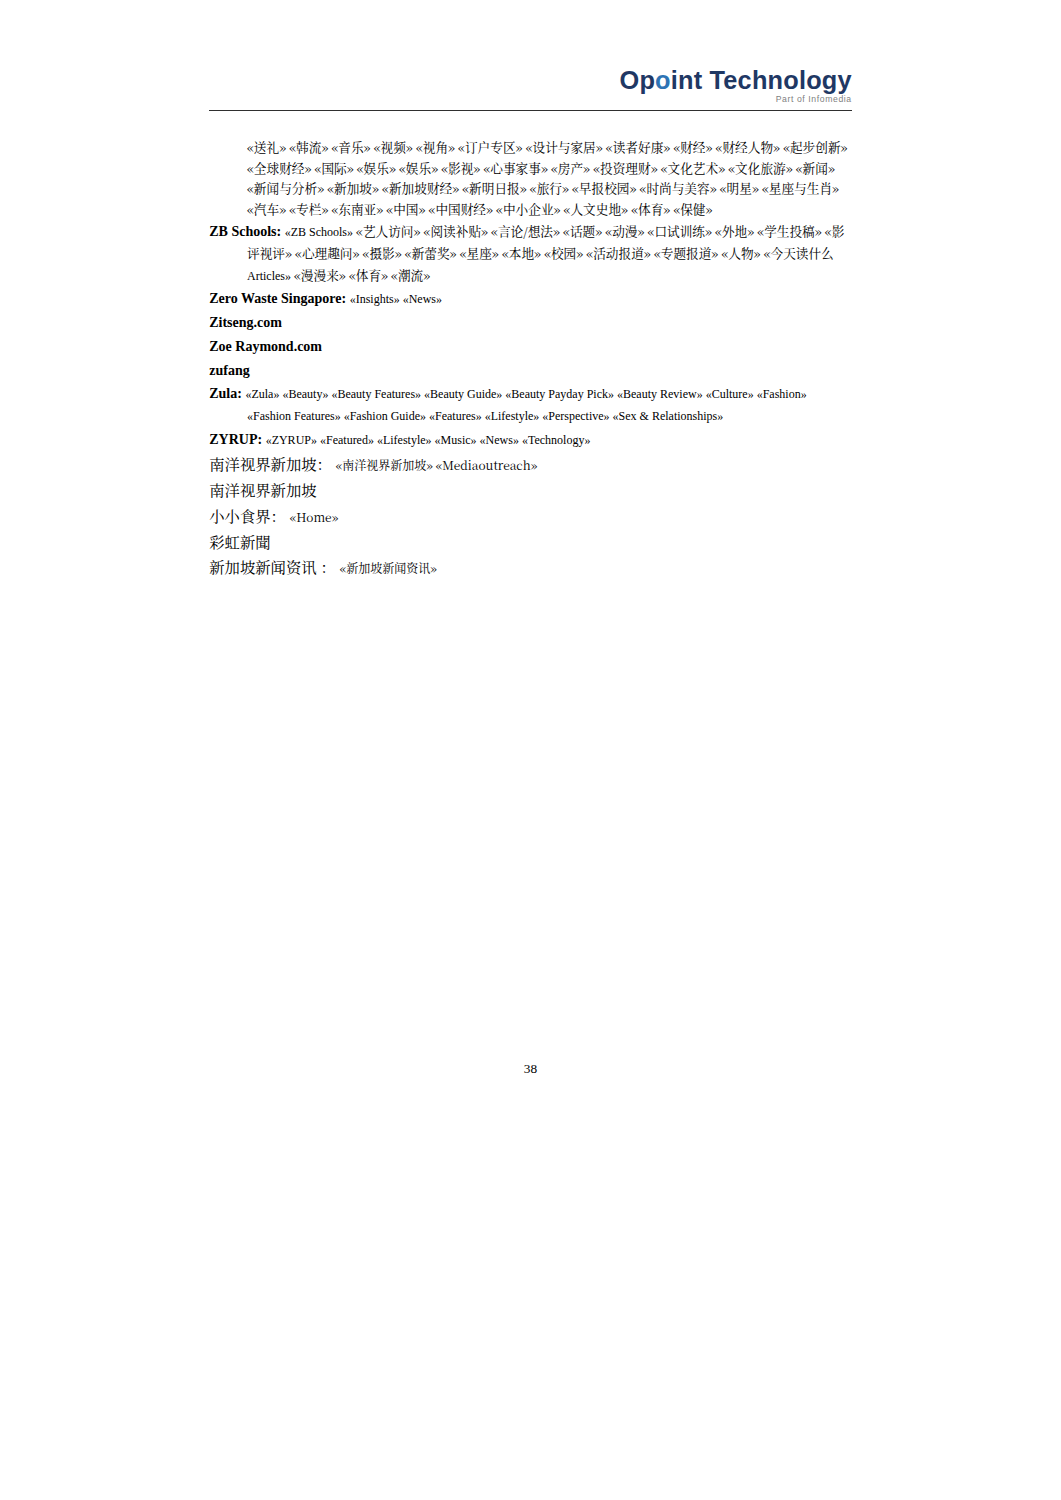Opoint Technology
Part of Infomedia
«送礼» «韩流» «音乐» «视频» «视角» «订户专区» «设计与家居» «读者好康» «财经» «财经人物» «起步创新» «全球财经» «国际» «娱乐» «娱乐» «影视» «心事家事» «房产» «投资理财» «文化艺术» «文化旅游» «新闻» «新闻与分析» «新加坡» «新加坡财经» «新明日报» «旅行» «早报校园» «时尚与美容» «明星» «星座与生肖» «汽车» «专栏» «东南亚» «中国» «中国财经» «中小企业» «人文史地» «体育» «保健»
ZB Schools: «ZB Schools» «艺人访问» «阅读补贴» «言论/想法» «话题» «动漫» «口试训练» «外地» «学生投稿» «影评视评» «心理趣问» «摄影» «新蕾奖» «星座» «本地» «校园» «活动报道» «专题报道» «人物» «今天读什么 Articles» «漫漫来» «体育» «潮流»
Zero Waste Singapore: «Insights» «News»
Zitseng.com
Zoe Raymond.com
zufang
Zula: «Zula» «Beauty» «Beauty Features» «Beauty Guide» «Beauty Payday Pick» «Beauty Review» «Culture» «Fashion» «Fashion Features» «Fashion Guide» «Features» «Lifestyle» «Perspective» «Sex & Relationships»
ZYRUP: «ZYRUP» «Featured» «Lifestyle» «Music» «News» «Technology»
南洋视界新加坡： «南洋视界新加坡» «Mediaoutreach»
南洋视界新加坡
小小食界： «Home»
彩虹新聞
新加坡新闻资讯 ： «新加坡新闻资讯»
38